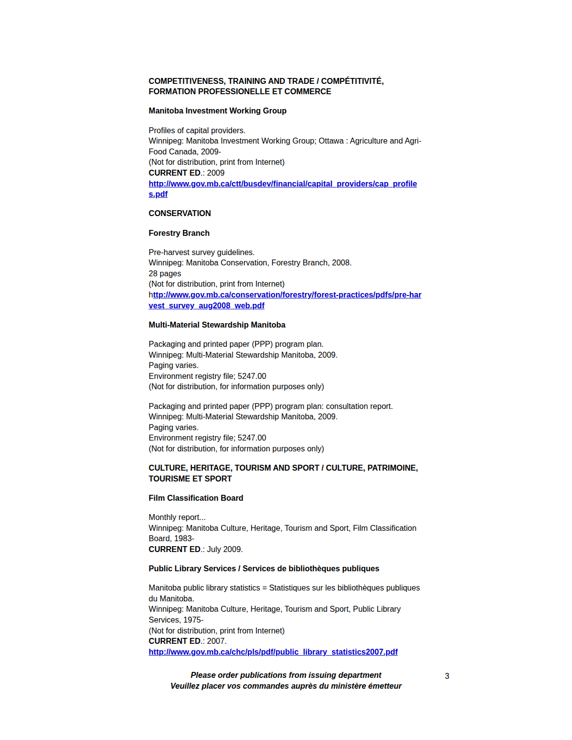COMPETITIVENESS, TRAINING AND TRADE / COMPÉTITIVITÉ, FORMATION PROFESSIONELLE ET COMMERCE
Manitoba Investment Working Group
Profiles of capital providers.
Winnipeg: Manitoba Investment Working Group; Ottawa : Agriculture and Agri-Food Canada, 2009-
(Not for distribution, print from Internet)
CURRENT ED.: 2009
http://www.gov.mb.ca/ctt/busdev/financial/capital_providers/cap_profiles.pdf
CONSERVATION
Forestry Branch
Pre-harvest survey guidelines.
Winnipeg: Manitoba Conservation, Forestry Branch, 2008.
28 pages
(Not for distribution, print from Internet)
http://www.gov.mb.ca/conservation/forestry/forest-practices/pdfs/pre-harvest_survey_aug2008_web.pdf
Multi-Material Stewardship Manitoba
Packaging and printed paper (PPP) program plan.
Winnipeg: Multi-Material Stewardship Manitoba, 2009.
Paging varies.
Environment registry file; 5247.00
(Not for distribution, for information purposes only)
Packaging and printed paper (PPP) program plan: consultation report.
Winnipeg: Multi-Material Stewardship Manitoba, 2009.
Paging varies.
Environment registry file; 5247.00
(Not for distribution, for information purposes only)
CULTURE, HERITAGE, TOURISM AND SPORT / CULTURE, PATRIMOINE, TOURISME ET SPORT
Film Classification Board
Monthly report...
Winnipeg: Manitoba Culture, Heritage, Tourism and Sport, Film Classification Board, 1983-
CURRENT ED.: July 2009.
Public Library Services / Services de bibliothèques publiques
Manitoba public library statistics = Statistiques sur les bibliothèques publiques du Manitoba.
Winnipeg: Manitoba Culture, Heritage, Tourism and Sport, Public Library Services, 1975-
(Not for distribution, print from Internet)
CURRENT ED.: 2007.
http://www.gov.mb.ca/chc/pls/pdf/public_library_statistics2007.pdf
Please order publications from issuing department
Veuillez placer vos commandes auprès du ministère émetteur
3